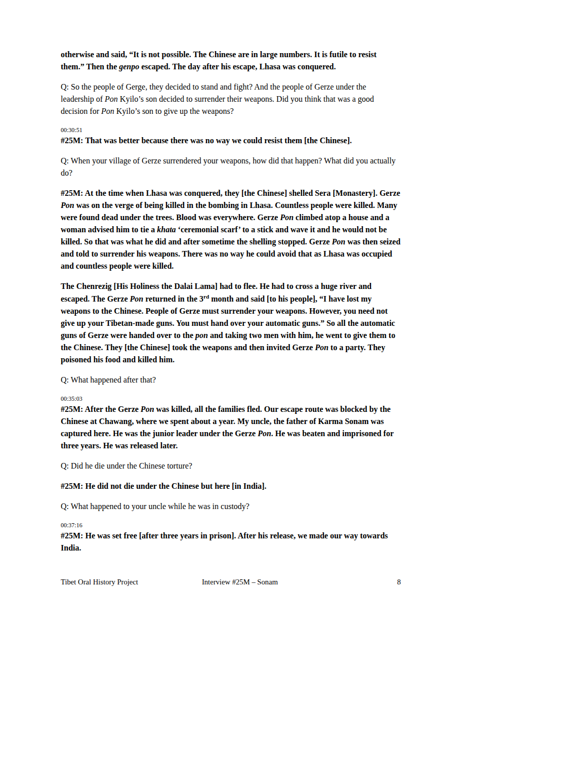otherwise and said, “It is not possible. The Chinese are in large numbers. It is futile to resist them.” Then the genpo escaped. The day after his escape, Lhasa was conquered.
Q: So the people of Gerge, they decided to stand and fight? And the people of Gerze under the leadership of Pon Kyilo’s son decided to surrender their weapons. Did you think that was a good decision for Pon Kyilo’s son to give up the weapons?
00:30:51
#25M: That was better because there was no way we could resist them [the Chinese].
Q: When your village of Gerze surrendered your weapons, how did that happen? What did you actually do?
#25M: At the time when Lhasa was conquered, they [the Chinese] shelled Sera [Monastery]. Gerze Pon was on the verge of being killed in the bombing in Lhasa. Countless people were killed. Many were found dead under the trees. Blood was everywhere. Gerze Pon climbed atop a house and a woman advised him to tie a khata ‘ceremonial scarf’ to a stick and wave it and he would not be killed. So that was what he did and after sometime the shelling stopped. Gerze Pon was then seized and told to surrender his weapons. There was no way he could avoid that as Lhasa was occupied and countless people were killed.
The Chenrezig [His Holiness the Dalai Lama] had to flee. He had to cross a huge river and escaped. The Gerze Pon returned in the 3rd month and said [to his people], “I have lost my weapons to the Chinese. People of Gerze must surrender your weapons. However, you need not give up your Tibetan-made guns. You must hand over your automatic guns.” So all the automatic guns of Gerze were handed over to the pon and taking two men with him, he went to give them to the Chinese. They [the Chinese] took the weapons and then invited Gerze Pon to a party. They poisoned his food and killed him.
Q: What happened after that?
00:35:03
#25M: After the Gerze Pon was killed, all the families fled. Our escape route was blocked by the Chinese at Chawang, where we spent about a year. My uncle, the father of Karma Sonam was captured here. He was the junior leader under the Gerze Pon. He was beaten and imprisoned for three years. He was released later.
Q: Did he die under the Chinese torture?
#25M: He did not die under the Chinese but here [in India].
Q: What happened to your uncle while he was in custody?
00:37:16
#25M: He was set free [after three years in prison]. After his release, we made our way towards India.
Tibet Oral History Project Interview #25M – Sonam 8